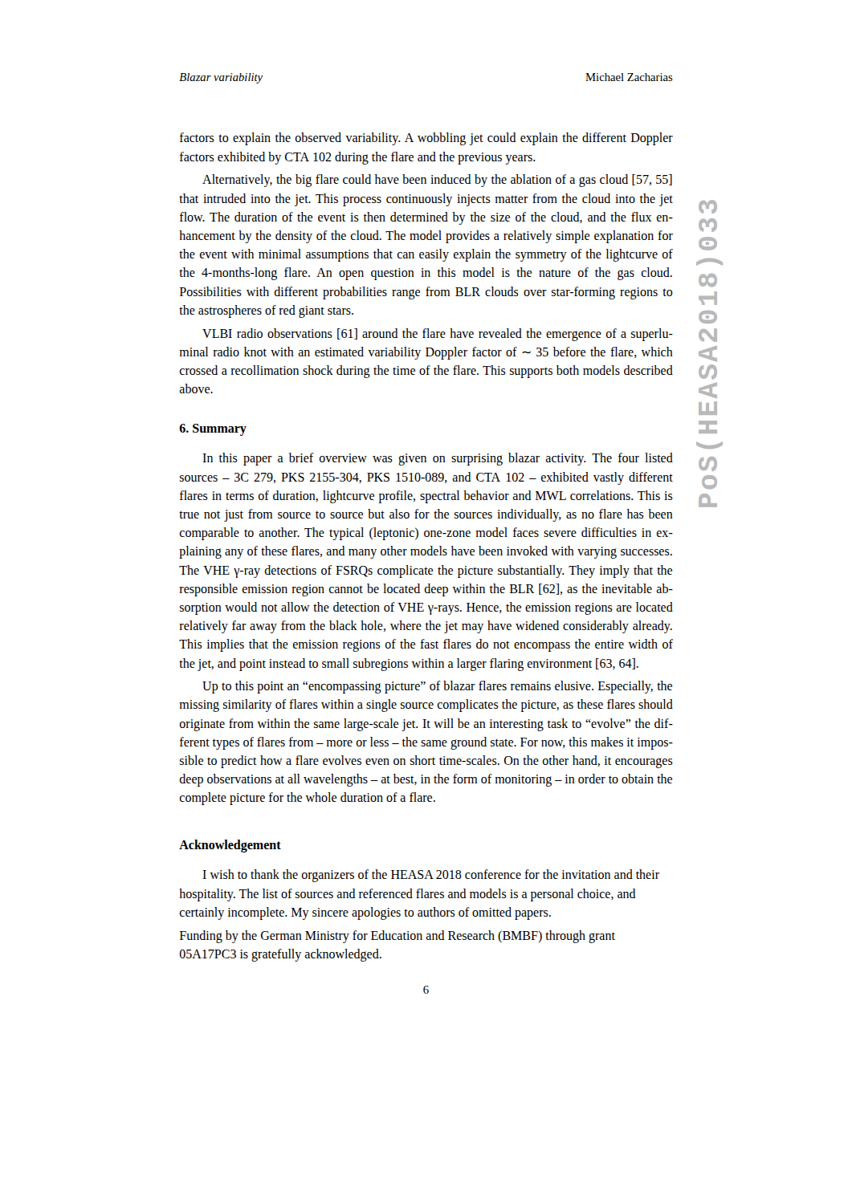PoS(HEASA2018)033
Blazar variability Michael Zacharias
factors to explain the observed variability. A wobbling jet could explain the different Doppler factors exhibited by CTA 102 during the flare and the previous years.
Alternatively, the big flare could have been induced by the ablation of a gas cloud [57, 55] that intruded into the jet. This process continuously injects matter from the cloud into the jet flow. The duration of the event is then determined by the size of the cloud, and the flux enhancement by the density of the cloud. The model provides a relatively simple explanation for the event with minimal assumptions that can easily explain the symmetry of the lightcurve of the 4-months-long flare. An open question in this model is the nature of the gas cloud. Possibilities with different probabilities range from BLR clouds over star-forming regions to the astrospheres of red giant stars.
VLBI radio observations [61] around the flare have revealed the emergence of a superluminal radio knot with an estimated variability Doppler factor of ∼ 35 before the flare, which crossed a recollimation shock during the time of the flare. This supports both models described above.
6. Summary
In this paper a brief overview was given on surprising blazar activity. The four listed sources – 3C 279, PKS 2155-304, PKS 1510-089, and CTA 102 – exhibited vastly different flares in terms of duration, lightcurve profile, spectral behavior and MWL correlations. This is true not just from source to source but also for the sources individually, as no flare has been comparable to another. The typical (leptonic) one-zone model faces severe difficulties in explaining any of these flares, and many other models have been invoked with varying successes. The VHE γ-ray detections of FSRQs complicate the picture substantially. They imply that the responsible emission region cannot be located deep within the BLR [62], as the inevitable absorption would not allow the detection of VHE γ-rays. Hence, the emission regions are located relatively far away from the black hole, where the jet may have widened considerably already. This implies that the emission regions of the fast flares do not encompass the entire width of the jet, and point instead to small subregions within a larger flaring environment [63, 64].
Up to this point an “encompassing picture” of blazar flares remains elusive. Especially, the missing similarity of flares within a single source complicates the picture, as these flares should originate from within the same large-scale jet. It will be an interesting task to “evolve” the different types of flares from – more or less – the same ground state. For now, this makes it impossible to predict how a flare evolves even on short time-scales. On the other hand, it encourages deep observations at all wavelengths – at best, in the form of monitoring – in order to obtain the complete picture for the whole duration of a flare.
Acknowledgement
I wish to thank the organizers of the HEASA 2018 conference for the invitation and their hospitality. The list of sources and referenced flares and models is a personal choice, and certainly incomplete. My sincere apologies to authors of omitted papers.
Funding by the German Ministry for Education and Research (BMBF) through grant 05A17PC3 is gratefully acknowledged.
6